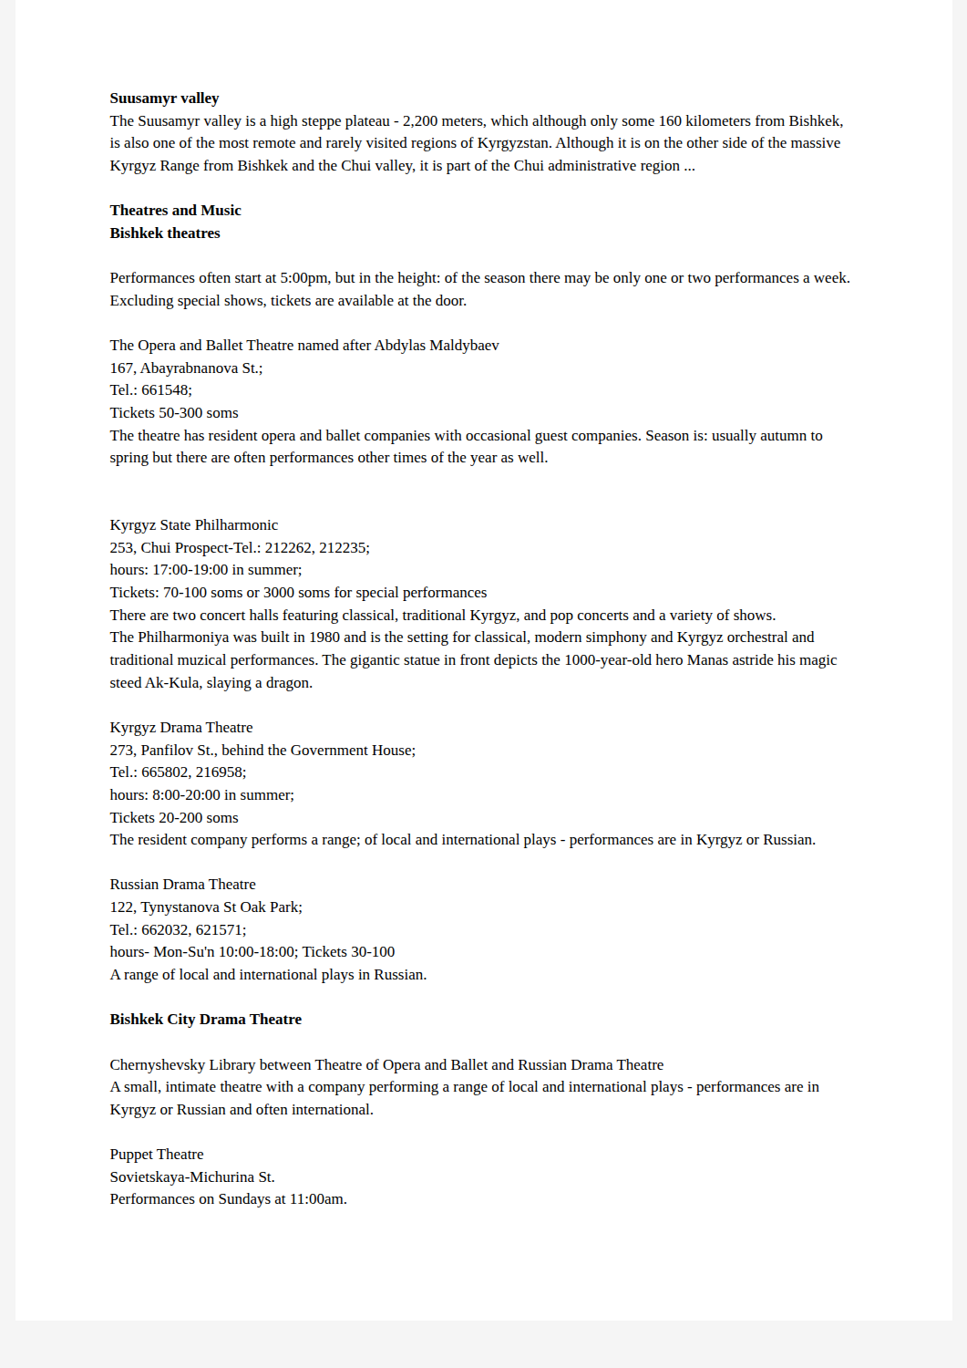Suusamyr valley
The Suusamyr valley is a high steppe plateau - 2,200 meters, which although only some 160 kilometers from Bishkek, is also one of the most remote and rarely visited regions of Kyrgyzstan. Although it is on the other side of the massive Kyrgyz Range from Bishkek and the Chui valley, it is part of the Chui administrative region ...
Theatres and Music
Bishkek theatres
Performances often start at 5:00pm, but in the height: of the season there may be only one or two performances a week. Excluding special shows, tickets are available at the door.
The Opera and Ballet Theatre named after Abdylas Maldybaev
167, Abayrabnanova St.;
Tel.: 661548;
Tickets 50-300 soms
The theatre has resident opera and ballet companies with occasional guest companies. Season is: usually autumn to spring but there are often performances other times of the year as well.
Kyrgyz State Philharmonic
253, Chui Prospect-Tel.: 212262, 212235;
hours: 17:00-19:00 in summer;
Tickets: 70-100 soms or 3000 soms for special performances
There are two concert halls featuring classical, traditional Kyrgyz, and pop concerts and a variety of shows.
The Philharmoniya was built in 1980 and is the setting for classical, modern simphony and Kyrgyz orchestral and traditional muzical performances. The gigantic statue in front depicts the 1000-year-old hero Manas astride his magic steed Ak-Kula, slaying a dragon.
Kyrgyz Drama Theatre
273, Panfilov St., behind the Government House;
Tel.: 665802, 216958;
hours: 8:00-20:00 in summer;
Tickets 20-200 soms
The resident company performs a range; of local and international plays - performances are in Kyrgyz or Russian.
Russian Drama Theatre
122, Tynystanova St Oak Park;
Tel.: 662032, 621571;
hours- Mon-Su'n 10:00-18:00; Tickets 30-100
A range of local and international plays in Russian.
Bishkek City Drama Theatre
Chernyshevsky Library between Theatre of Opera and Ballet and Russian Drama Theatre
A small, intimate theatre with a company performing a range of local and international plays - performances are in Kyrgyz or Russian and often international.
Puppet Theatre
Sovietskaya-Michurina St.
Performances on Sundays at 11:00am.